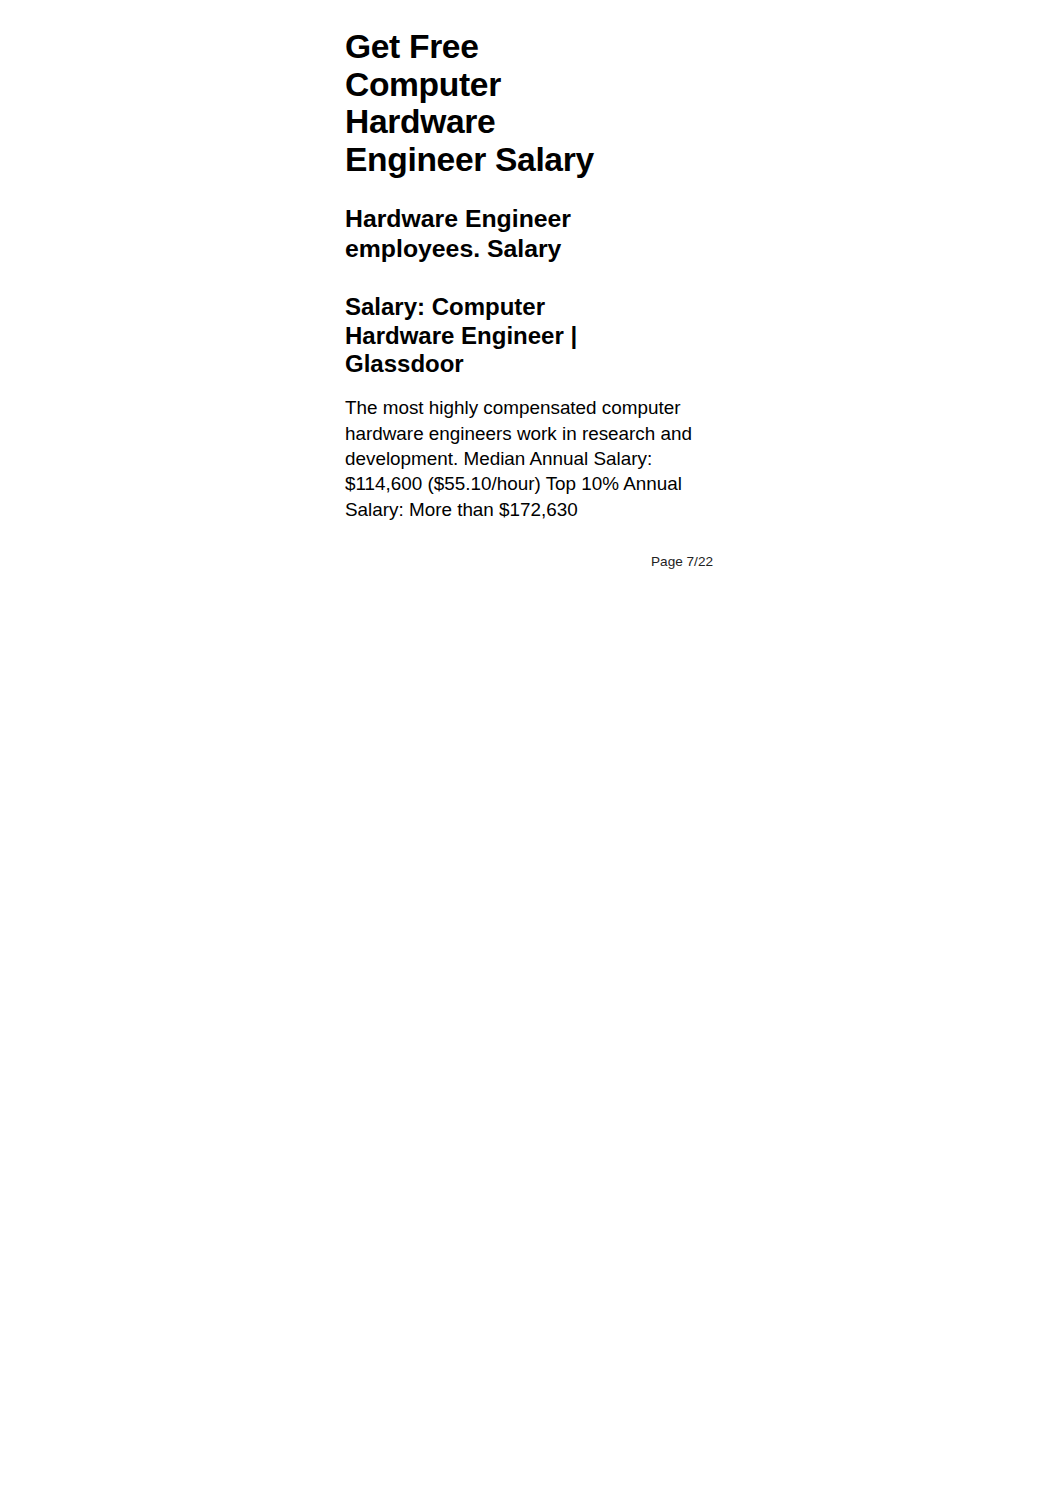Get Free Computer Hardware Engineer Salary
Hardware Engineer employees. Salary
Salary: Computer Hardware Engineer | Glassdoor
The most highly compensated computer hardware engineers work in research and development. Median Annual Salary: $114,600 ($55.10/hour) Top 10% Annual Salary: More than $172,630
Page 7/22